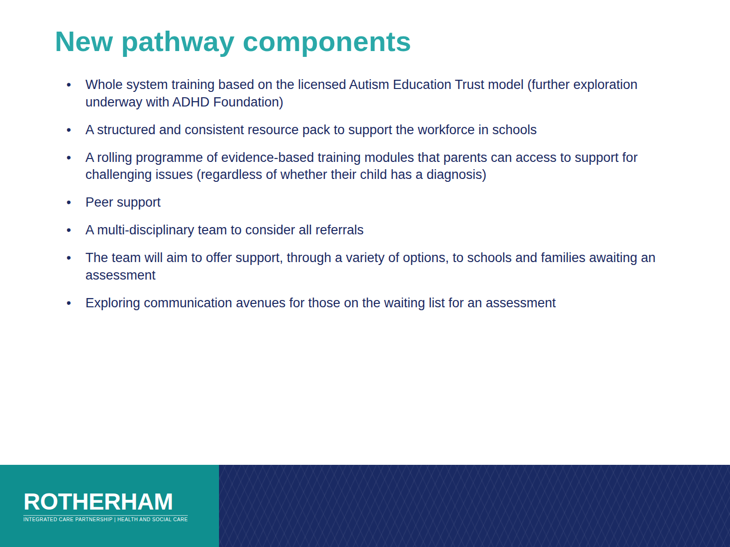New pathway components
Whole system training based on the licensed Autism Education Trust model (further exploration underway with ADHD Foundation)
A structured and consistent resource pack to support the workforce in schools
A rolling programme of evidence-based training modules that parents can access to support for challenging issues (regardless of whether their child has a diagnosis)
Peer support
A multi-disciplinary team to consider all referrals
The team will aim to offer support, through a variety of options, to schools and families awaiting an assessment
Exploring communication avenues for those on the waiting list for an assessment
ROTHERHAM
INTEGRATED CARE PARTNERSHIP | HEALTH AND SOCIAL CARE